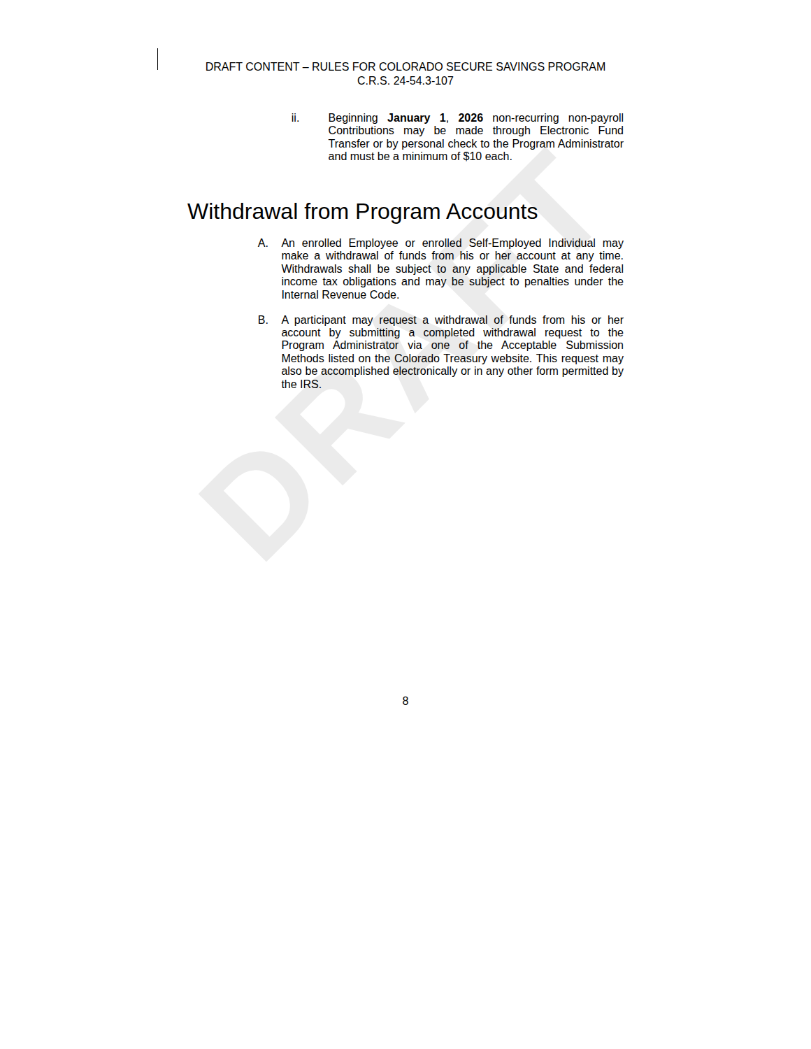DRAFT
DRAFT CONTENT – RULES FOR COLORADO SECURE SAVINGS PROGRAM C.R.S. 24-54.3-107
ii.
Beginning January 1, 2026 non-recurring non-payroll Contributions may be made through Electronic Fund Transfer or by personal check to the Program Administrator and must be a minimum of $10 each.
Withdrawal from Program Accounts
A.
An enrolled Employee or enrolled Self-Employed Individual may make a withdrawal of funds from his or her account at any time. Withdrawals shall be subject to any applicable State and federal income tax obligations and may be subject to penalties under the Internal Revenue Code.
B.
A participant may request a withdrawal of funds from his or her account by submitting a completed withdrawal request to the Program Administrator via one of the Acceptable Submission Methods listed on the Colorado Treasury website. This request may also be accomplished electronically or in any other form permitted by the IRS.
8